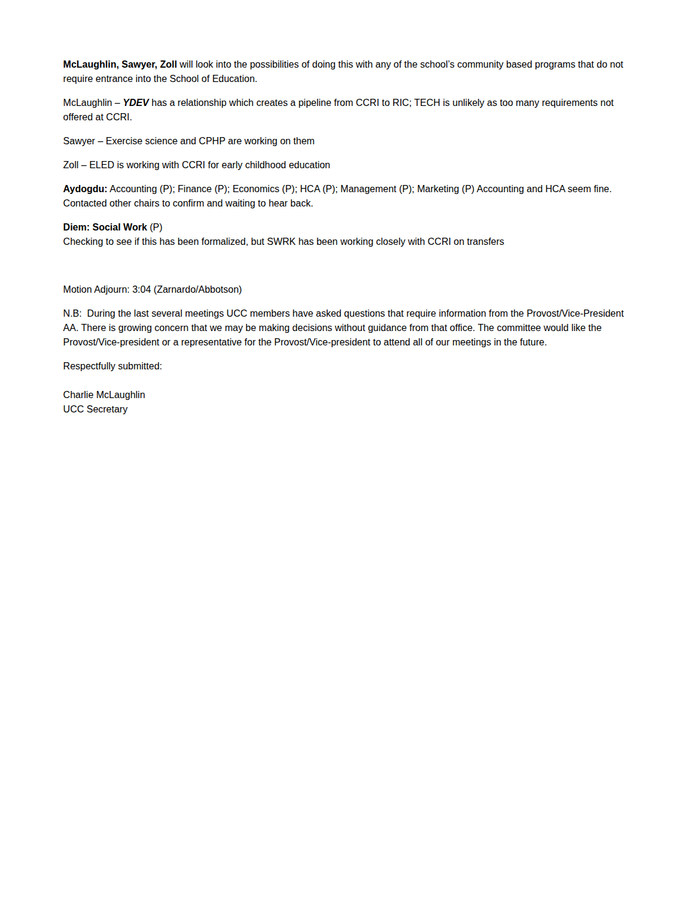McLaughlin, Sawyer, Zoll will look into the possibilities of doing this with any of the school’s community based programs that do not require entrance into the School of Education.
McLaughlin – YDEV has a relationship which creates a pipeline from CCRI to RIC; TECH is unlikely as too many requirements not offered at CCRI.
Sawyer – Exercise science and CPHP are working on them
Zoll – ELED is working with CCRI for early childhood education
Aydogdu: Accounting (P); Finance (P); Economics (P); HCA (P); Management (P); Marketing (P) Accounting and HCA seem fine. Contacted other chairs to confirm and waiting to hear back.
Diem: Social Work (P)
Checking to see if this has been formalized, but SWRK has been working closely with CCRI on transfers
Motion Adjourn: 3:04 (Zarnardo/Abbotson)
N.B: During the last several meetings UCC members have asked questions that require information from the Provost/Vice-President AA. There is growing concern that we may be making decisions without guidance from that office. The committee would like the Provost/Vice-president or a representative for the Provost/Vice-president to attend all of our meetings in the future.
Respectfully submitted:
Charlie McLaughlin
UCC Secretary